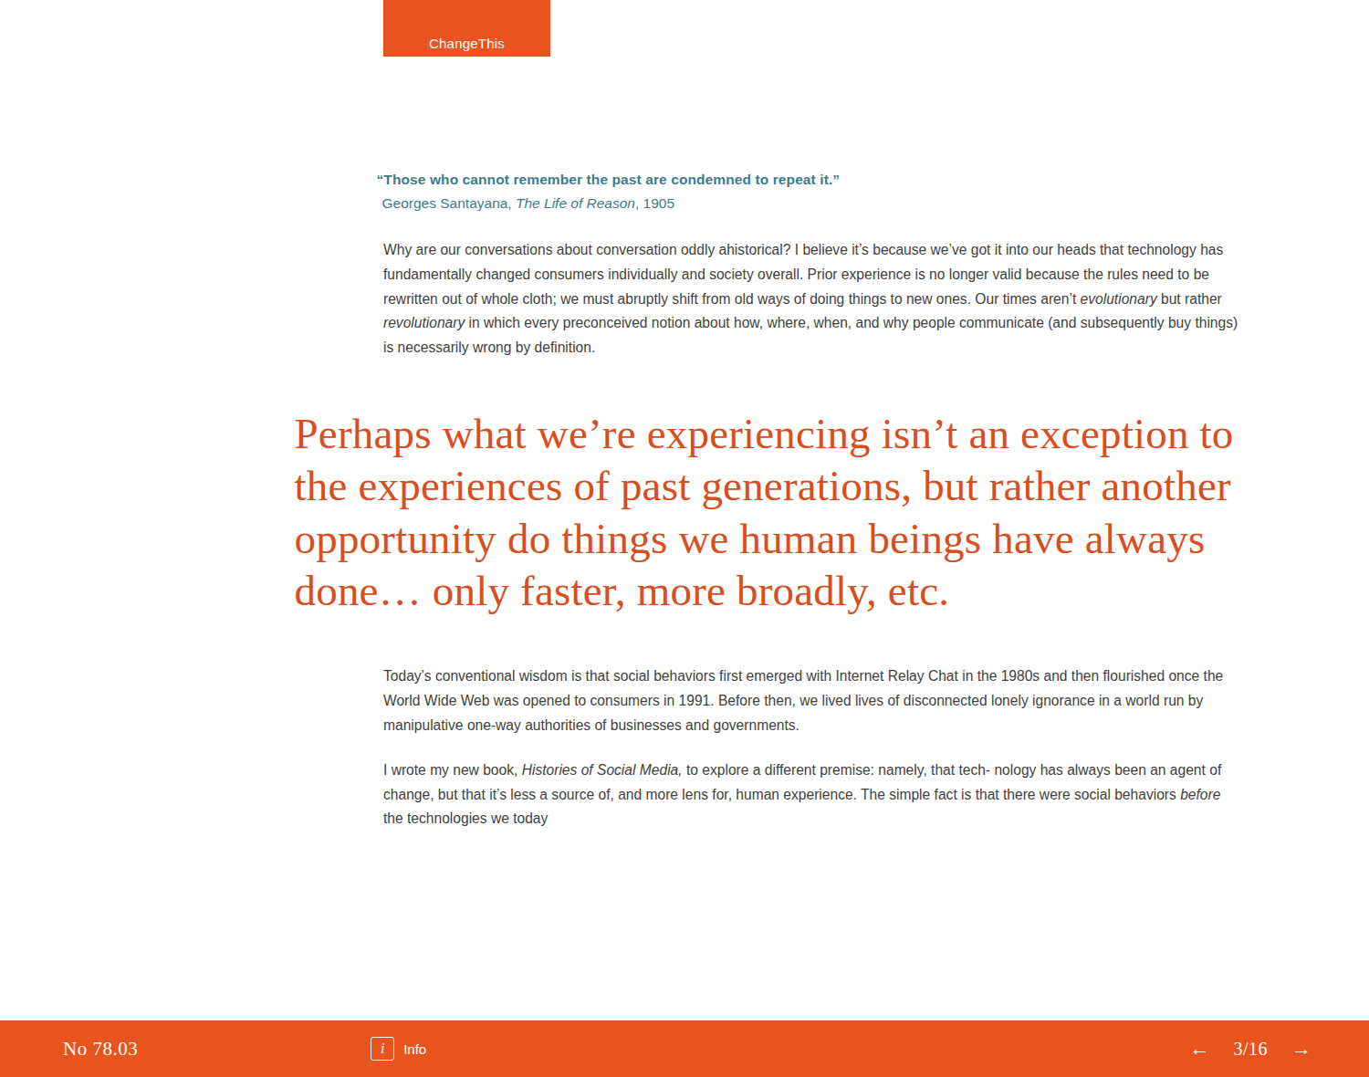ChangeThis
“Those who cannot remember the past are condemned to repeat it.” Georges Santayana, The Life of Reason, 1905
Why are our conversations about conversation oddly ahistorical? I believe it’s because we’ve got it into our heads that technology has fundamentally changed consumers individually and society overall. Prior experience is no longer valid because the rules need to be rewritten out of whole cloth; we must abruptly shift from old ways of doing things to new ones. Our times aren’t evolutionary but rather revolutionary in which every preconceived notion about how, where, when, and why people communicate (and subsequently buy things) is necessarily wrong by definition.
Perhaps what we’re experiencing isn’t an exception to the experiences of past generations, but rather another opportunity do things we human beings have always done… only faster, more broadly, etc.
Today’s conventional wisdom is that social behaviors first emerged with Internet Relay Chat in the 1980s and then flourished once the World Wide Web was opened to consumers in 1991. Before then, we lived lives of disconnected lonely ignorance in a world run by manipulative one-way authorities of businesses and governments.
I wrote my new book, Histories of Social Media, to explore a different premise: namely, that tech- nology has always been an agent of change, but that it’s less a source of, and more lens for, human experience. The simple fact is that there were social behaviors before the technologies we today
No 78.03
i Info
← 3/16 →